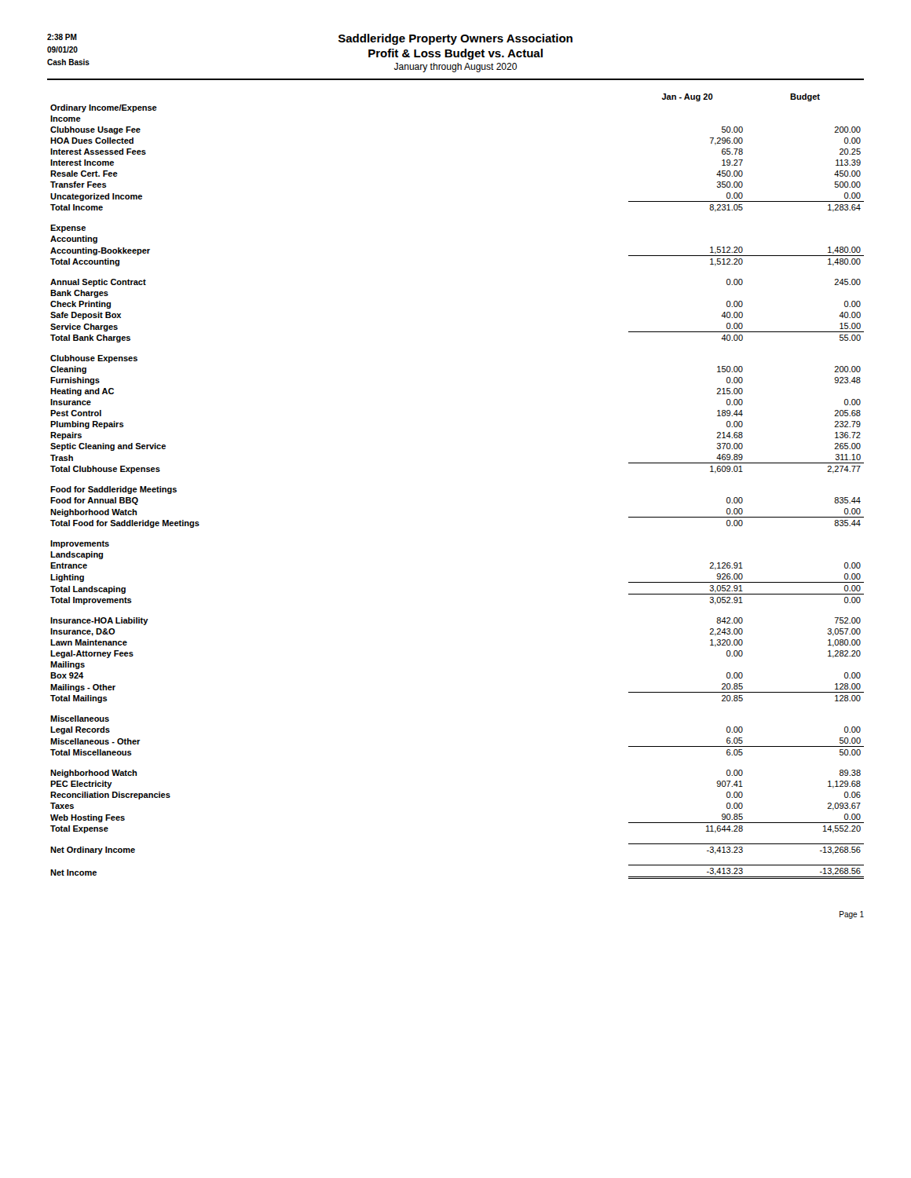2:38 PM
09/01/20
Cash Basis
Saddleridge Property Owners Association
Profit & Loss Budget vs. Actual
January through August 2020
| | Jan - Aug 20 | Budget |
| --- | --- | --- |
| Ordinary Income/Expense | | |
| Income | | |
| Clubhouse Usage Fee | 50.00 | 200.00 |
| HOA Dues Collected | 7,296.00 | 0.00 |
| Interest Assessed Fees | 65.78 | 20.25 |
| Interest Income | 19.27 | 113.39 |
| Resale Cert. Fee | 450.00 | 450.00 |
| Transfer Fees | 350.00 | 500.00 |
| Uncategorized Income | 0.00 | 0.00 |
| Total Income | 8,231.05 | 1,283.64 |
| Expense | | |
| Accounting | | |
| Accounting-Bookkeeper | 1,512.20 | 1,480.00 |
| Total Accounting | 1,512.20 | 1,480.00 |
| Annual Septic Contract | 0.00 | 245.00 |
| Bank Charges | | |
| Check Printing | 0.00 | 0.00 |
| Safe Deposit Box | 40.00 | 40.00 |
| Service Charges | 0.00 | 15.00 |
| Total Bank Charges | 40.00 | 55.00 |
| Clubhouse Expenses | | |
| Cleaning | 150.00 | 200.00 |
| Furnishings | 0.00 | 923.48 |
| Heating and AC | 215.00 | |
| Insurance | 0.00 | 0.00 |
| Pest Control | 189.44 | 205.68 |
| Plumbing Repairs | 0.00 | 232.79 |
| Repairs | 214.68 | 136.72 |
| Septic Cleaning and Service | 370.00 | 265.00 |
| Trash | 469.89 | 311.10 |
| Total Clubhouse Expenses | 1,609.01 | 2,274.77 |
| Food for Saddleridge Meetings | | |
| Food for Annual BBQ | 0.00 | 835.44 |
| Neighborhood Watch | 0.00 | 0.00 |
| Total Food for Saddleridge Meetings | 0.00 | 835.44 |
| Improvements | | |
| Landscaping | | |
| Entrance | 2,126.91 | 0.00 |
| Lighting | 926.00 | 0.00 |
| Total Landscaping | 3,052.91 | 0.00 |
| Total Improvements | 3,052.91 | 0.00 |
| Insurance-HOA Liability | 842.00 | 752.00 |
| Insurance, D&O | 2,243.00 | 3,057.00 |
| Lawn Maintenance | 1,320.00 | 1,080.00 |
| Legal-Attorney Fees | 0.00 | 1,282.20 |
| Mailings | | |
| Box 924 | 0.00 | 0.00 |
| Mailings - Other | 20.85 | 128.00 |
| Total Mailings | 20.85 | 128.00 |
| Miscellaneous | | |
| Legal Records | 0.00 | 0.00 |
| Miscellaneous - Other | 6.05 | 50.00 |
| Total Miscellaneous | 6.05 | 50.00 |
| Neighborhood Watch | 0.00 | 89.38 |
| PEC Electricity | 907.41 | 1,129.68 |
| Reconciliation Discrepancies | 0.00 | 0.06 |
| Taxes | 0.00 | 2,093.67 |
| Web Hosting Fees | 90.85 | 0.00 |
| Total Expense | 11,644.28 | 14,552.20 |
| Net Ordinary Income | -3,413.23 | -13,268.56 |
| Net Income | -3,413.23 | -13,268.56 |
Page 1